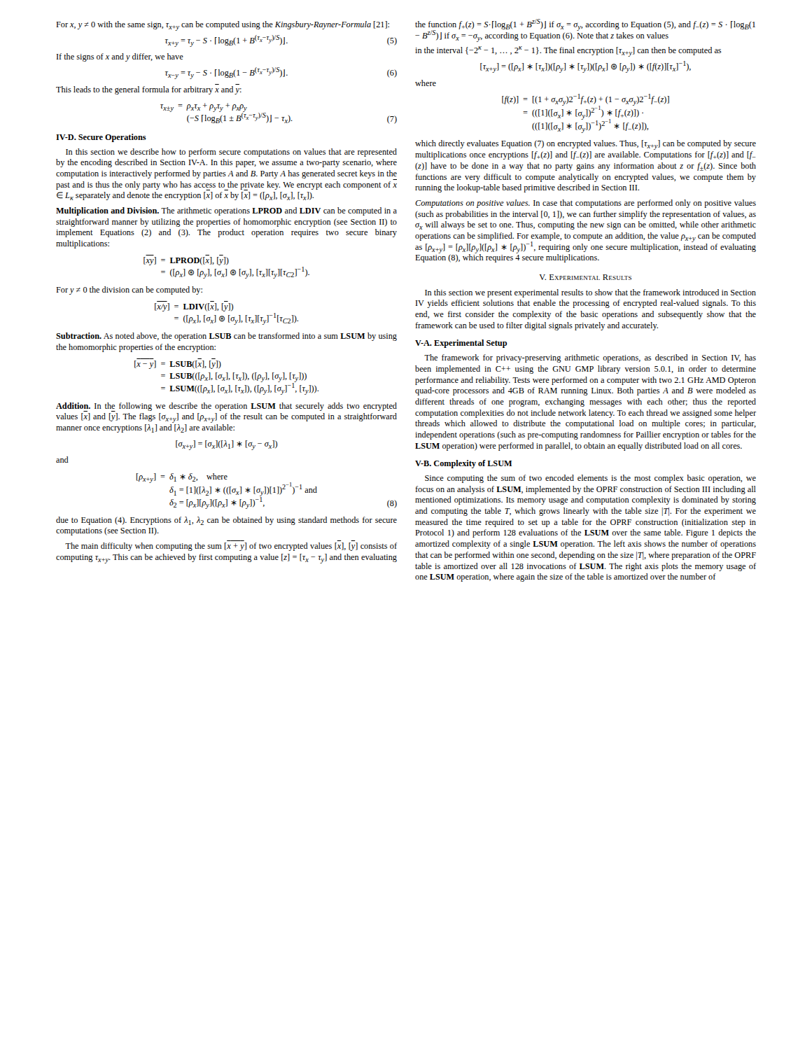For x, y ≠ 0 with the same sign, τx+y can be computed using the Kingsbury-Rayner-Formula [21]:
τx+y = τy − S · logB(1 + B(τx−τy)/S) . (5)
If the signs of x and y differ, we have
τx−y = τy − S · logB(1 − B(τx−τy)/S) . (6)
This leads to the general formula for arbitrary x and y:
| τ x ± y | = | ρ x τ x + ρ y τ y + ρ x ρ y |
| | | (− S log B (1 ± B ( τ x − τ y )/ S ) − τ x ). |
(7)
IV-D. Secure Operations
In this section we describe how to perform secure computations on values that are represented by the encoding described in Section IV-A. In this paper, we assume a two-party scenario, where computation is interactively performed by parties A and B. Party A has generated secret keys in the past and is thus the only party who has access to the private key. We encrypt each component of x ∈ Lκ separately and denote the encryption [x] of x by [x] = ([ρx], [σx], [τx]).
Multiplication and Division. The arithmetic operations LPROD and LDIV can be computed in a straightforward manner by utilizing the properties of homomorphic encryption (see Section II) to implement Equations (2) and (3). The product operation requires two secure binary multiplications:
| [ xy ] | = | LPROD ([ x ], [ y ]) |
| | = | ([ ρ x ] ⊛ [ ρ y ], [ σ x ] ⊛ [ σ y ], [ τ x ][ τ y ][ τ C 2 ] −1 ). |
For y ≠ 0 the division can be computed by:
| [ x/y ] | = | LDIV ([ x ], [ y ]) |
| | = | ([ ρ x ], [ σ x ] ⊛ [ σ y ], [ τ x ][ τ y ] −1 [ τ C 2 ]). |
Subtraction. As noted above, the operation LSUB can be transformed into a sum LSUM by using the homomorphic properties of the encryption:
| [ x − y ] | = | LSUB ([ x ], [ y ]) |
| | = | LSUB (([ ρ x ], [ σ x ], [ τ x ]), ([ ρ y ], [ σ y ], [ τ y ])) |
| | = | LSUM (([ ρ x ], [ σ x ], [ τ x ]), ([ ρ y ], [ σ y ] −1 , [ τ y ])). |
Addition. In the following we describe the operation LSUM that securely adds two encrypted values [x] and [y]. The flags [σx+y] and [ρx+y] of the result can be computed in a straightforward manner once encryptions [λ1] and [λ2] are available:
[σx+y] = [σx]([λ1] ∗ [σy − σx])
and
| [ ρ x + y ] | = | δ 1 ∗ δ 2 , where |
| | | δ 1 = [1]([ λ 2 ] ∗ (([ σ x ] ∗ [ σ y ])[1]) 2 −1 ) −1 and |
| | | δ 2 = [ ρ x ][ ρ y ]([ ρ x ] ∗ [ ρ y ]) −1 , |
(8)
due to Equation (4). Encryptions of λ1, λ2 can be obtained by using standard methods for secure computations (see Section II).
The main difficulty when computing the sum [x + y] of two encrypted values [x], [y] consists of computing τx+y. This can be achieved by first computing a value [z] = [τx − τy] and then evaluating the function f+(z) = S· logB(1 + Bz/S) if σx = σy, according to Equation (5), and f−(z) = S · logB(1 − Bz/S) if σx = −σy, according to Equation (6). Note that z takes on values
in the interval {−2κ − 1, … , 2κ − 1}. The final encryption [τx+y] can then be computed as
[τx+y] = ([ρx] ∗ [τx])([ρy] ∗ [τy])([ρx] ⊛ [ρy]) ∗ ([f(z)][τx]−1),
where
| [ f ( z )] | = | [(1 + σ x σ y )2 −1 f + ( z ) + (1 − σ x σ y )2 −1 f − ( z )] |
| | = | (([1]([ σ x ] ∗ [ σ y ]) 2 −1 ) ∗ [ f + ( z )]) · |
| | | (([1]([ σ x ] ∗ [ σ y ]) −1 ) 2 −1 ∗ [ f − ( z )]), |
which directly evaluates Equation (7) on encrypted values. Thus, [τx+y] can be computed by secure multiplications once encryptions [f+(z)] and [f−(z)] are available. Computations for [f+(z)] and [f−(z)] have to be done in a way that no party gains any information about z or f±(z). Since both functions are very difficult to compute analytically on encrypted values, we compute them by running the lookup-table based primitive described in Section III.
Computations on positive values. In case that computations are performed only on positive values (such as probabilities in the interval [0, 1]), we can further simplify the representation of values, as σx will always be set to one. Thus, computing the new sign can be omitted, while other arithmetic operations can be simplified. For example, to compute an addition, the value ρx+y can be computed as [ρx+y] = [ρx][ρy]([ρx] ∗ [ρy])−1, requiring only one secure multiplication, instead of evaluating Equation (8), which requires 4 secure multiplications.
V. Experimental Results
In this section we present experimental results to show that the framework introduced in Section IV yields efficient solutions that enable the processing of encrypted real-valued signals. To this end, we first consider the complexity of the basic operations and subsequently show that the framework can be used to filter digital signals privately and accurately.
V-A. Experimental Setup
The framework for privacy-preserving arithmetic operations, as described in Section IV, has been implemented in C++ using the GNU GMP library version 5.0.1, in order to determine performance and reliability. Tests were performed on a computer with two 2.1 GHz AMD Opteron quad-core processors and 4GB of RAM running Linux. Both parties A and B were modeled as different threads of one program, exchanging messages with each other; thus the reported computation complexities do not include network latency. To each thread we assigned some helper threads which allowed to distribute the computational load on multiple cores; in particular, independent operations (such as pre-computing randomness for Paillier encryption or tables for the LSUM operation) were performed in parallel, to obtain an equally distributed load on all cores.
V-B. Complexity of LSUM
Since computing the sum of two encoded elements is the most complex basic operation, we focus on an analysis of LSUM, implemented by the OPRF construction of Section III including all mentioned optimizations. Its memory usage and computation complexity is dominated by storing and computing the table T, which grows linearly with the table size |T|. For the experiment we measured the time required to set up a table for the OPRF construction (initialization step in Protocol 1) and perform 128 evaluations of the LSUM over the same table. Figure 1 depicts the amortized complexity of a single LSUM operation. The left axis shows the number of operations that can be performed within one second, depending on the size |T|, where preparation of the OPRF table is amortized over all 128 invocations of LSUM. The right axis plots the memory usage of one LSUM operation, where again the size of the table is amortized over the number of